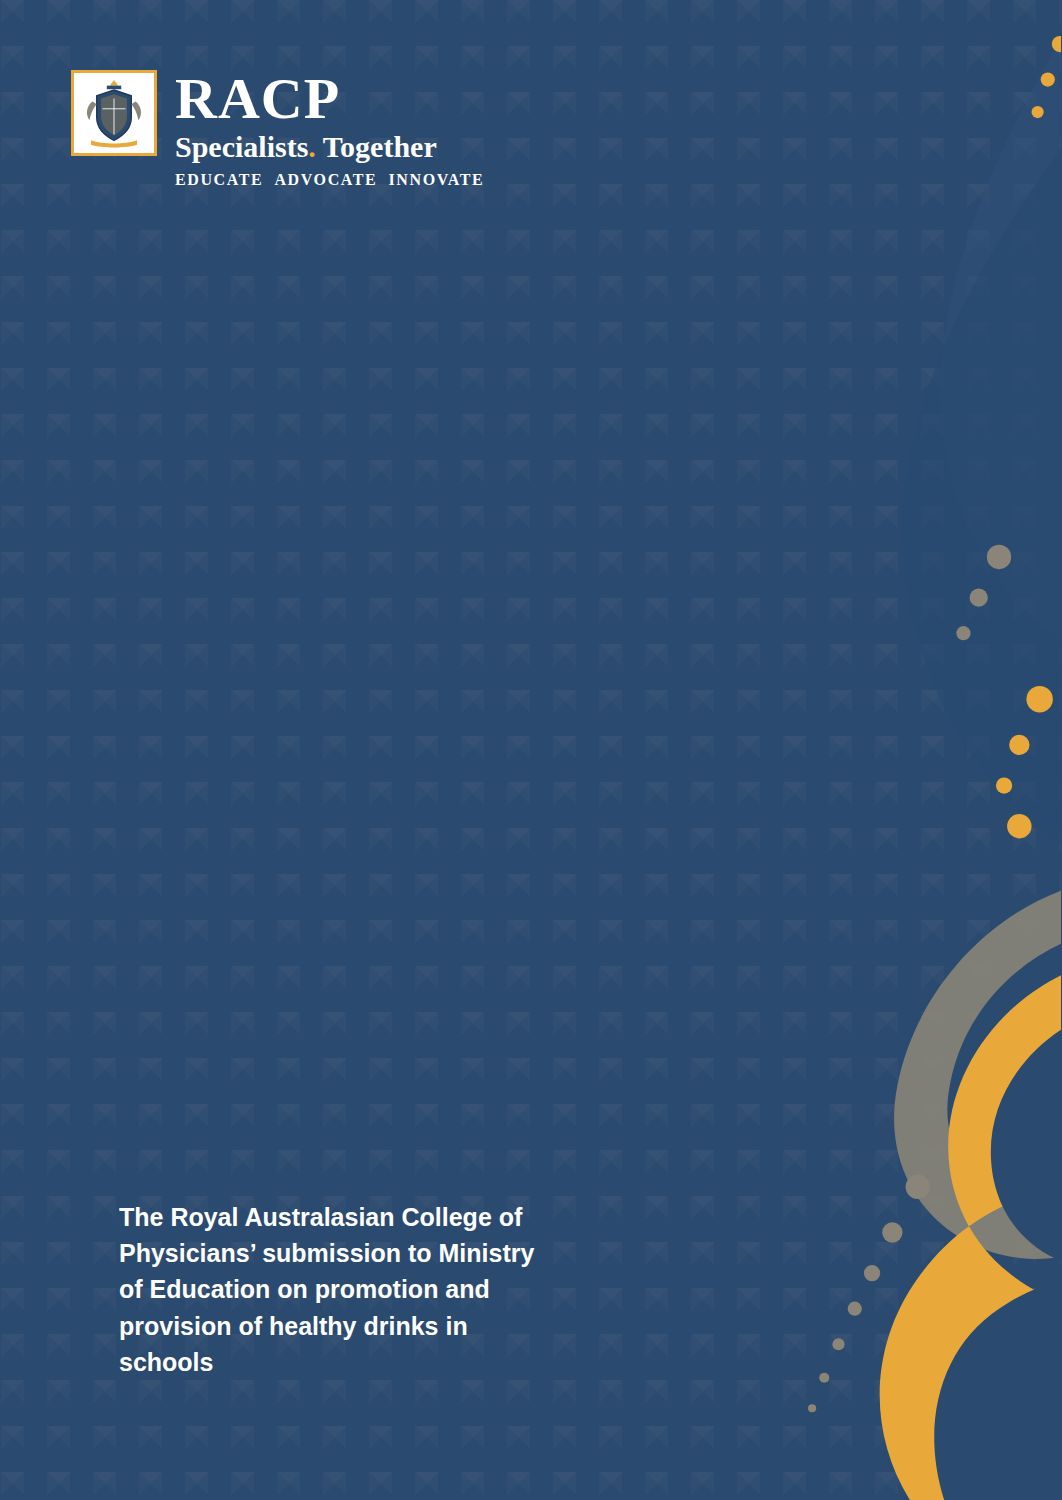RACP Specialists. Together Educate Advocate Innovate
The Royal Australasian College of Physicians’ submission to Ministry of Education on promotion and provision of healthy drinks in schools